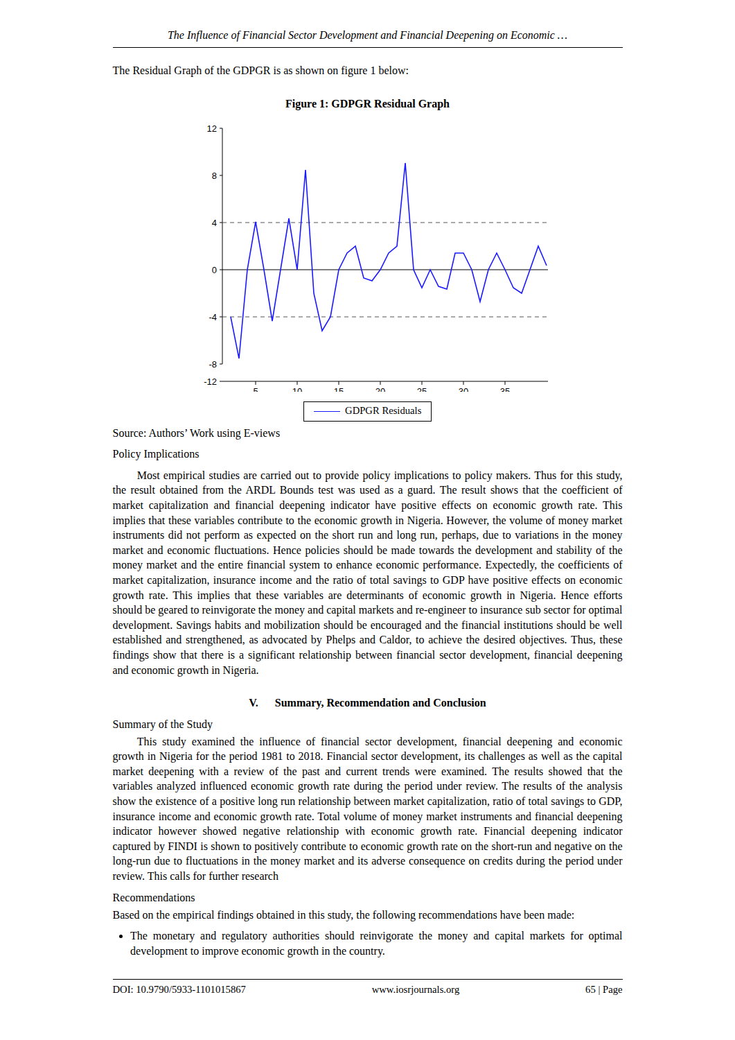The Influence of Financial Sector Development and Financial Deepening on Economic …
The Residual Graph of the GDPGR is as shown on figure 1 below:
Figure 1: GDPGR Residual Graph
12 8 4 0 -4 -8 -12 5 10 15 20 25 30 35
GDPGR Residuals
Source: Authors’ Work using E-views
Policy Implications
Most empirical studies are carried out to provide policy implications to policy makers. Thus for this study, the result obtained from the ARDL Bounds test was used as a guard. The result shows that the coefficient of market capitalization and financial deepening indicator have positive effects on economic growth rate. This implies that these variables contribute to the economic growth in Nigeria. However, the volume of money market instruments did not perform as expected on the short run and long run, perhaps, due to variations in the money market and economic fluctuations. Hence policies should be made towards the development and stability of the money market and the entire financial system to enhance economic performance. Expectedly, the coefficients of market capitalization, insurance income and the ratio of total savings to GDP have positive effects on economic growth rate. This implies that these variables are determinants of economic growth in Nigeria. Hence efforts should be geared to reinvigorate the money and capital markets and re-engineer to insurance sub sector for optimal development. Savings habits and mobilization should be encouraged and the financial institutions should be well established and strengthened, as advocated by Phelps and Caldor, to achieve the desired objectives. Thus, these findings show that there is a significant relationship between financial sector development, financial deepening and economic growth in Nigeria.
V. Summary, Recommendation and Conclusion
Summary of the Study
This study examined the influence of financial sector development, financial deepening and economic growth in Nigeria for the period 1981 to 2018. Financial sector development, its challenges as well as the capital market deepening with a review of the past and current trends were examined. The results showed that the variables analyzed influenced economic growth rate during the period under review. The results of the analysis show the existence of a positive long run relationship between market capitalization, ratio of total savings to GDP, insurance income and economic growth rate. Total volume of money market instruments and financial deepening indicator however showed negative relationship with economic growth rate. Financial deepening indicator captured by FINDI is shown to positively contribute to economic growth rate on the short-run and negative on the long-run due to fluctuations in the money market and its adverse consequence on credits during the period under review. This calls for further research
Recommendations
Based on the empirical findings obtained in this study, the following recommendations have been made:
The monetary and regulatory authorities should reinvigorate the money and capital markets for optimal development to improve economic growth in the country.
DOI: 10.9790/5933-1101015867 www.iosrjournals.org 65 | Page